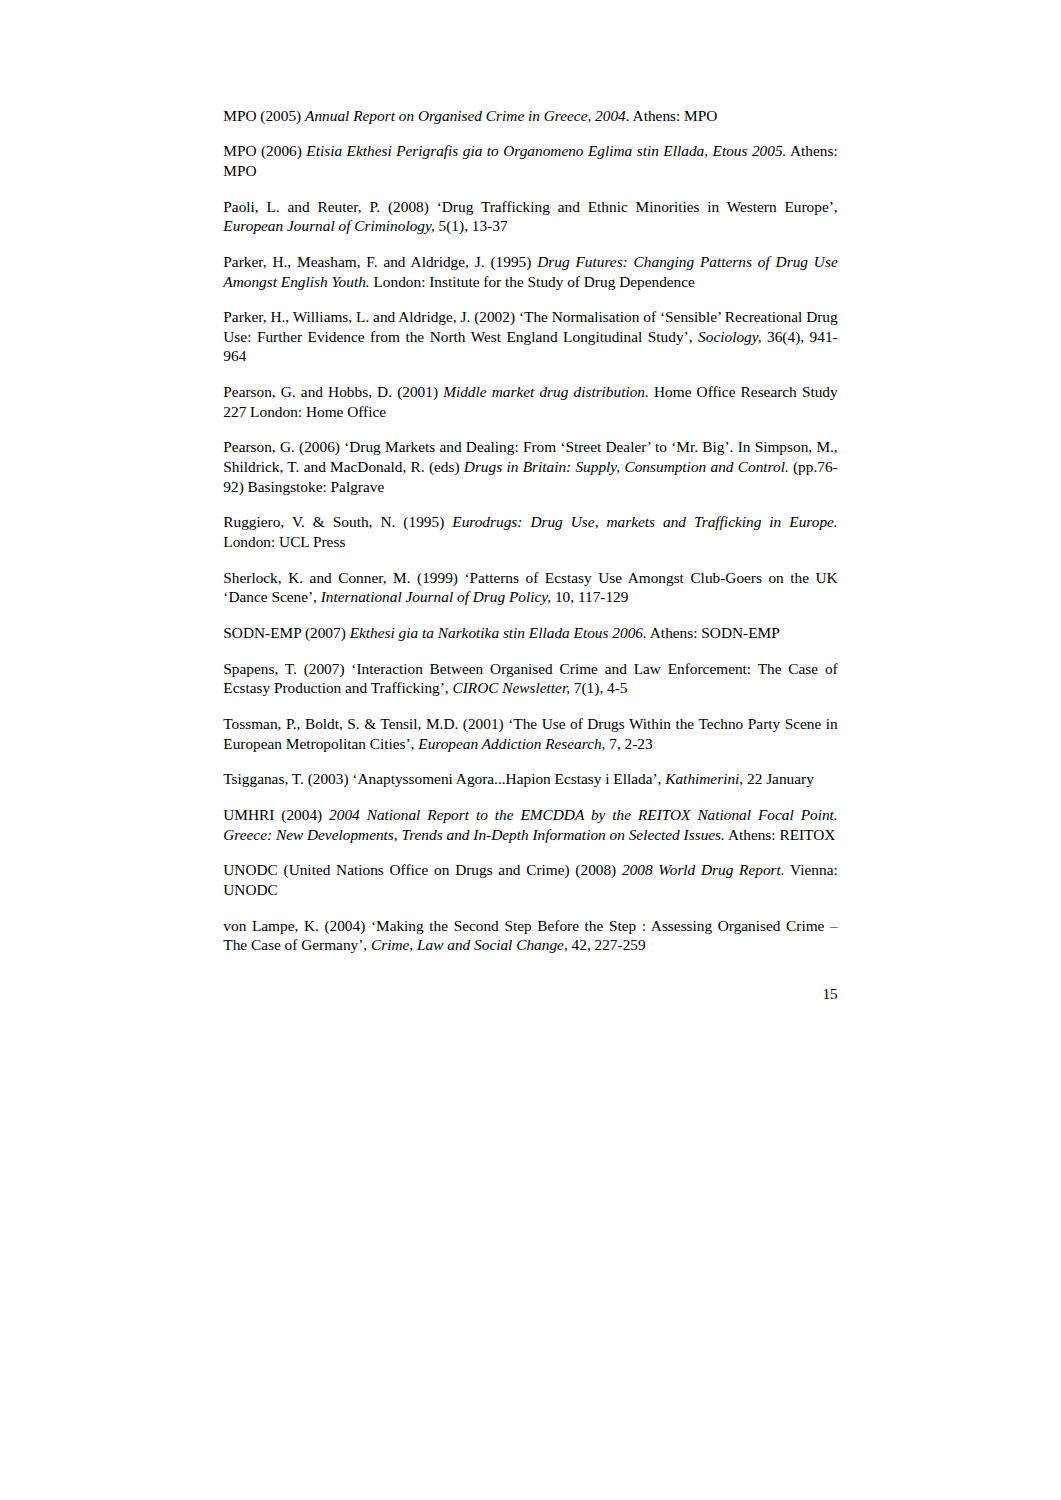MPO (2005) Annual Report on Organised Crime in Greece, 2004. Athens: MPO
MPO (2006) Etisia Ekthesi Perigrafis gia to Organomeno Eglima stin Ellada, Etous 2005. Athens: MPO
Paoli, L. and Reuter, P. (2008) ‘Drug Trafficking and Ethnic Minorities in Western Europe’, European Journal of Criminology, 5(1), 13-37
Parker, H., Measham, F. and Aldridge, J. (1995) Drug Futures: Changing Patterns of Drug Use Amongst English Youth. London: Institute for the Study of Drug Dependence
Parker, H., Williams, L. and Aldridge, J. (2002) ‘The Normalisation of ‘Sensible’ Recreational Drug Use: Further Evidence from the North West England Longitudinal Study’, Sociology, 36(4), 941-964
Pearson, G. and Hobbs, D. (2001) Middle market drug distribution. Home Office Research Study 227 London: Home Office
Pearson, G. (2006) ‘Drug Markets and Dealing: From ‘Street Dealer’ to ‘Mr. Big’. In Simpson, M., Shildrick, T. and MacDonald, R. (eds) Drugs in Britain: Supply, Consumption and Control. (pp.76-92) Basingstoke: Palgrave
Ruggiero, V. & South, N. (1995) Eurodrugs: Drug Use, markets and Trafficking in Europe. London: UCL Press
Sherlock, K. and Conner, M. (1999) ‘Patterns of Ecstasy Use Amongst Club-Goers on the UK ‘Dance Scene’, International Journal of Drug Policy, 10, 117-129
SODN-EMP (2007) Ekthesi gia ta Narkotika stin Ellada Etous 2006. Athens: SODN-EMP
Spapens, T. (2007) ‘Interaction Between Organised Crime and Law Enforcement: The Case of Ecstasy Production and Trafficking’, CIROC Newsletter, 7(1), 4-5
Tossman, P., Boldt, S. & Tensil, M.D. (2001) ‘The Use of Drugs Within the Techno Party Scene in European Metropolitan Cities’, European Addiction Research, 7, 2-23
Tsigganas, T. (2003) ‘Anaptyssomeni Agora...Hapion Ecstasy i Ellada’, Kathimerini, 22 January
UMHRI (2004) 2004 National Report to the EMCDDA by the REITOX National Focal Point. Greece: New Developments, Trends and In-Depth Information on Selected Issues. Athens: REITOX
UNODC (United Nations Office on Drugs and Crime) (2008) 2008 World Drug Report. Vienna: UNODC
von Lampe, K. (2004) ‘Making the Second Step Before the Step : Assessing Organised Crime – The Case of Germany’, Crime, Law and Social Change, 42, 227-259
15